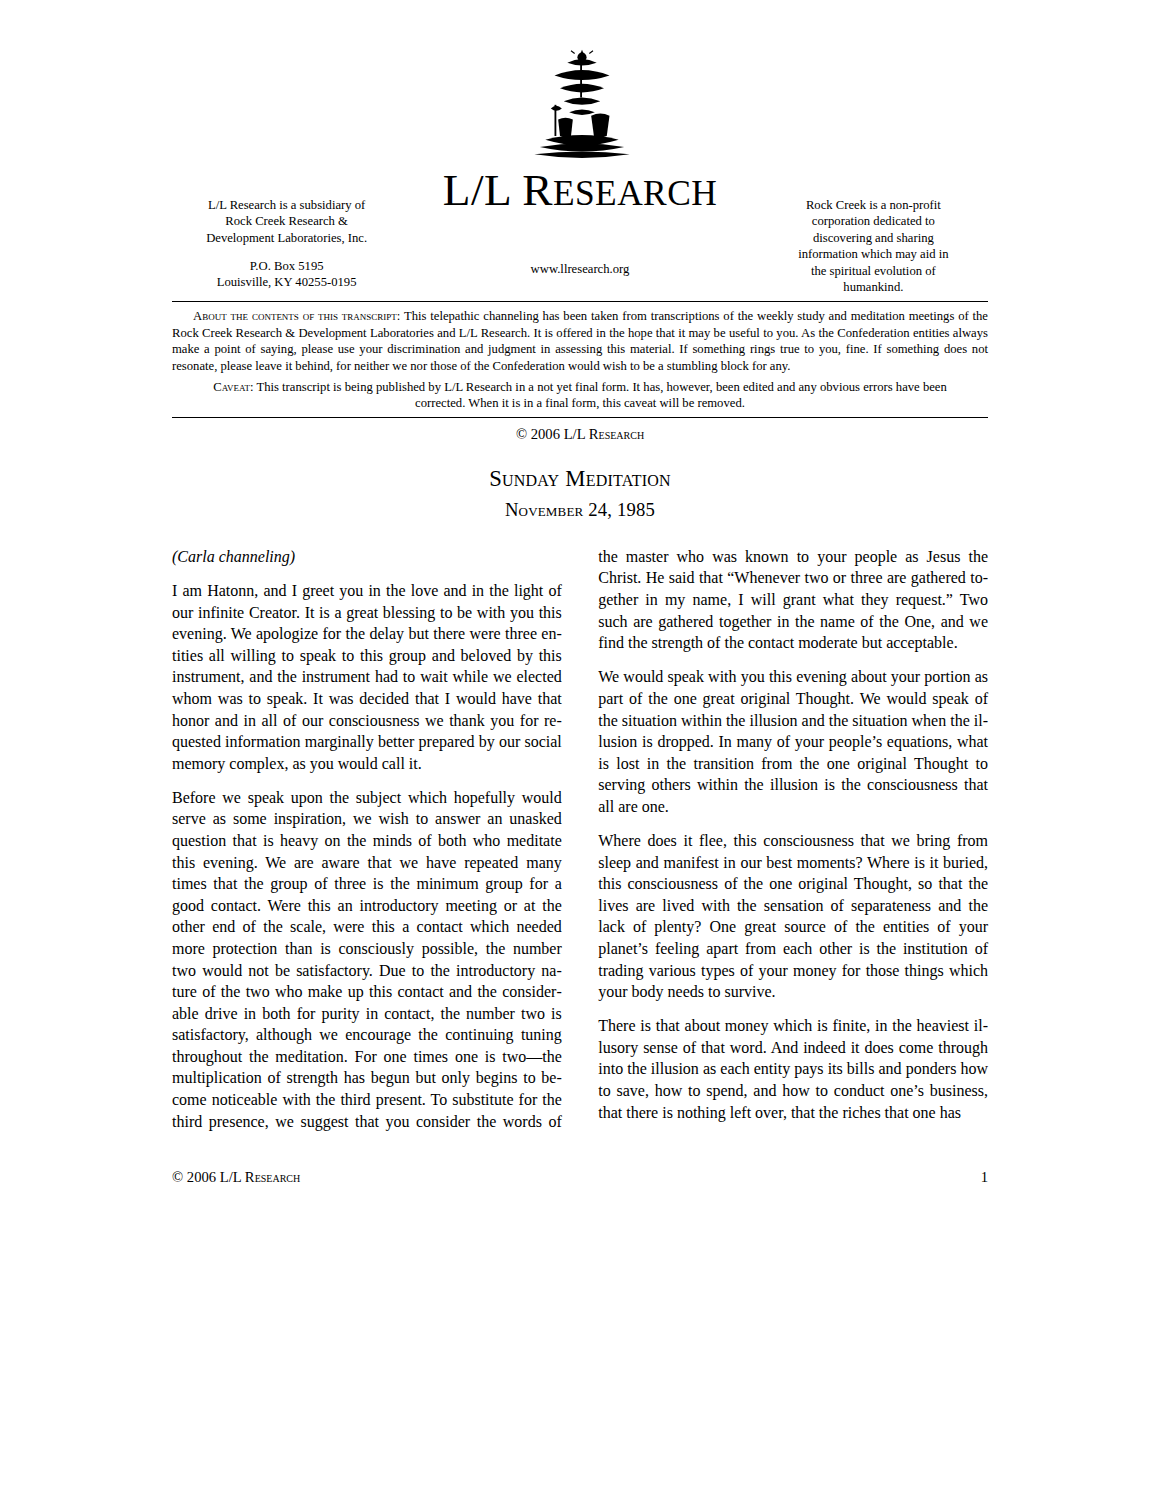L/L Research is a subsidiary of
Rock Creek Research &
Development Laboratories, Inc.
P.O. Box 5195
Louisville, KY 40255-0195
L/L RESEARCH
www.llresearch.org
Rock Creek is a non-profit
corporation dedicated to
discovering and sharing
information which may aid in
the spiritual evolution of
humankind.
About the contents of this transcript: This telepathic channeling has been taken from transcriptions of the weekly study and meditation meetings of the Rock Creek Research & Development Laboratories and L/L Research. It is offered in the hope that it may be useful to you. As the Confederation entities always make a point of saying, please use your discrimination and judgment in assessing this material. If something rings true to you, fine. If something does not resonate, please leave it behind, for neither we nor those of the Confederation would wish to be a stumbling block for any.
Caveat: This transcript is being published by L/L Research in a not yet final form. It has, however, been edited and any obvious errors have been corrected. When it is in a final form, this caveat will be removed.
© 2006 L/L Research
Sunday Meditation
November 24, 1985
(Carla channeling)
I am Hatonn, and I greet you in the love and in the light of our infinite Creator. It is a great blessing to be with you this evening. We apologize for the delay but there were three entities all willing to speak to this group and beloved by this instrument, and the instrument had to wait while we elected whom was to speak. It was decided that I would have that honor and in all of our consciousness we thank you for requested information marginally better prepared by our social memory complex, as you would call it.
Before we speak upon the subject which hopefully would serve as some inspiration, we wish to answer an unasked question that is heavy on the minds of both who meditate this evening. We are aware that we have repeated many times that the group of three is the minimum group for a good contact. Were this an introductory meeting or at the other end of the scale, were this a contact which needed more protection than is consciously possible, the number two would not be satisfactory. Due to the introductory nature of the two who make up this contact and the considerable drive in both for purity in contact, the number two is satisfactory, although we encourage the continuing tuning throughout the meditation. For one times one is two—the multiplication of strength has begun but only begins to become noticeable with the third present. To substitute for the third presence, we suggest that you consider the words of the master who was known to your people as Jesus the Christ. He said that “Whenever two or three are gathered together in my name, I will grant what they request.” Two such are gathered together in the name of the One, and we find the strength of the contact moderate but acceptable.
We would speak with you this evening about your portion as part of the one great original Thought. We would speak of the situation within the illusion and the situation when the illusion is dropped. In many of your people’s equations, what is lost in the transition from the one original Thought to serving others within the illusion is the consciousness that all are one.
Where does it flee, this consciousness that we bring from sleep and manifest in our best moments? Where is it buried, this consciousness of the one original Thought, so that the lives are lived with the sensation of separateness and the lack of plenty? One great source of the entities of your planet’s feeling apart from each other is the institution of trading various types of your money for those things which your body needs to survive.
There is that about money which is finite, in the heaviest illusory sense of that word. And indeed it does come through into the illusion as each entity pays its bills and ponders how to save, how to spend, and how to conduct one’s business, that there is nothing left over, that the riches that one has
© 2006 L/L Research
1